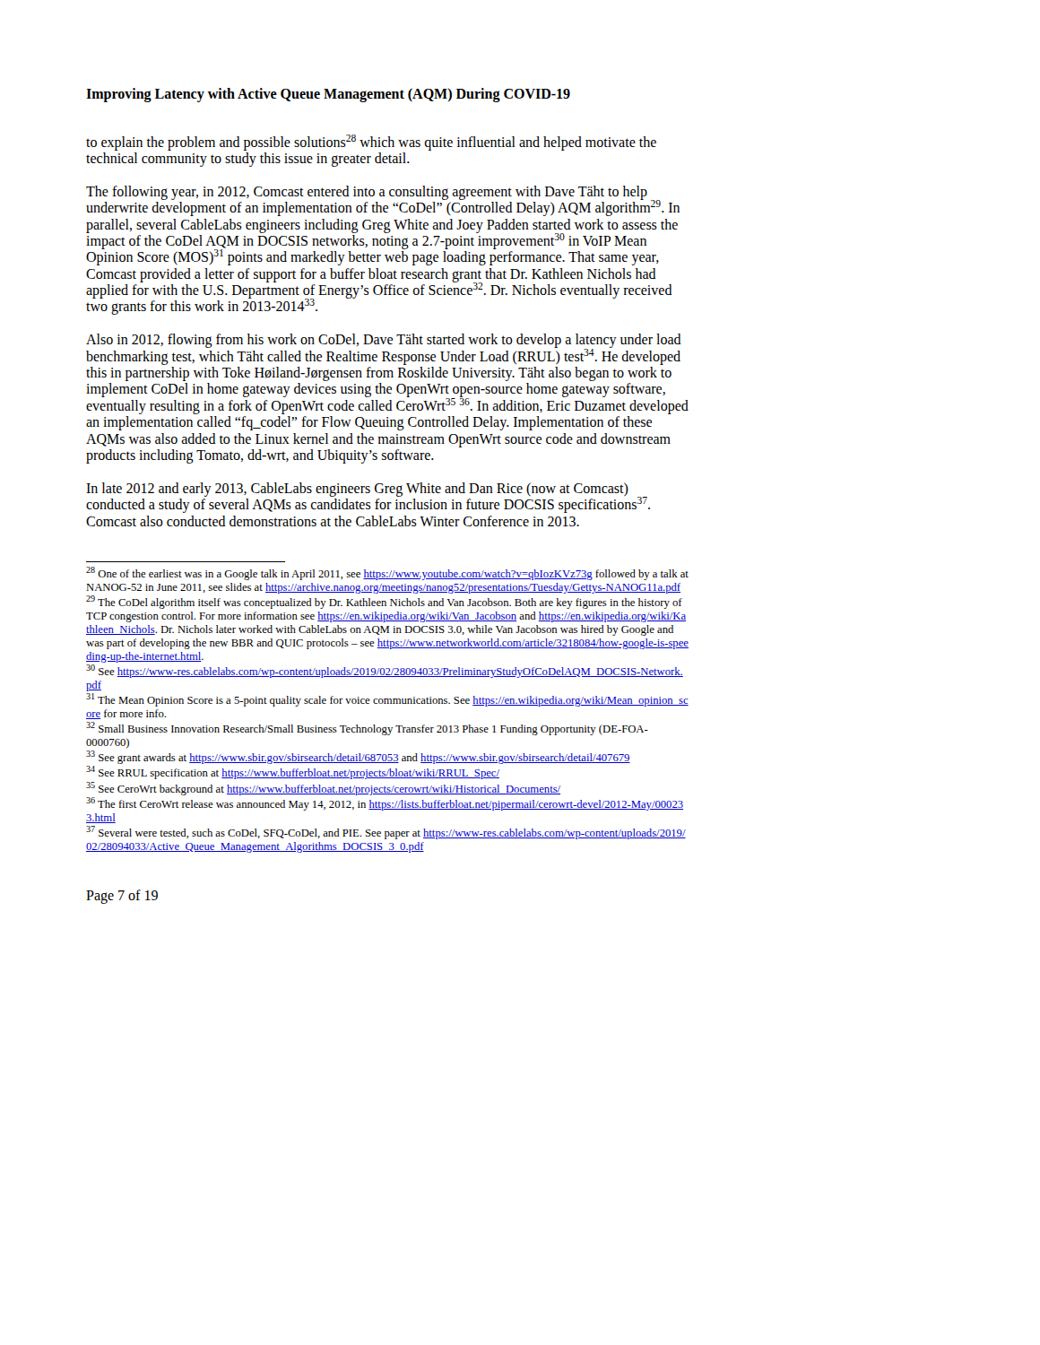Improving Latency with Active Queue Management (AQM) During COVID-19
to explain the problem and possible solutions28 which was quite influential and helped motivate the technical community to study this issue in greater detail.
The following year, in 2012, Comcast entered into a consulting agreement with Dave Täht to help underwrite development of an implementation of the “CoDel” (Controlled Delay) AQM algorithm29. In parallel, several CableLabs engineers including Greg White and Joey Padden started work to assess the impact of the CoDel AQM in DOCSIS networks, noting a 2.7-point improvement30 in VoIP Mean Opinion Score (MOS)31 points and markedly better web page loading performance. That same year, Comcast provided a letter of support for a buffer bloat research grant that Dr. Kathleen Nichols had applied for with the U.S. Department of Energy’s Office of Science32. Dr. Nichols eventually received two grants for this work in 2013-201433.
Also in 2012, flowing from his work on CoDel, Dave Täht started work to develop a latency under load benchmarking test, which Täht called the Realtime Response Under Load (RRUL) test34. He developed this in partnership with Toke Høiland-Jørgensen from Roskilde University. Täht also began to work to implement CoDel in home gateway devices using the OpenWrt open-source home gateway software, eventually resulting in a fork of OpenWrt code called CeroWrt35 36. In addition, Eric Duzamet developed an implementation called “fq_codel” for Flow Queuing Controlled Delay. Implementation of these AQMs was also added to the Linux kernel and the mainstream OpenWrt source code and downstream products including Tomato, dd-wrt, and Ubiquity’s software.
In late 2012 and early 2013, CableLabs engineers Greg White and Dan Rice (now at Comcast) conducted a study of several AQMs as candidates for inclusion in future DOCSIS specifications37. Comcast also conducted demonstrations at the CableLabs Winter Conference in 2013.
28 One of the earliest was in a Google talk in April 2011, see https://www.youtube.com/watch?v=qbIozKVz73g followed by a talk at NANOG-52 in June 2011, see slides at https://archive.nanog.org/meetings/nanog52/presentations/Tuesday/Gettys-NANOG11a.pdf
29 The CoDel algorithm itself was conceptualized by Dr. Kathleen Nichols and Van Jacobson. Both are key figures in the history of TCP congestion control. For more information see https://en.wikipedia.org/wiki/Van_Jacobson and https://en.wikipedia.org/wiki/Kathleen_Nichols. Dr. Nichols later worked with CableLabs on AQM in DOCSIS 3.0, while Van Jacobson was hired by Google and was part of developing the new BBR and QUIC protocols – see https://www.networkworld.com/article/3218084/how-google-is-speeding-up-the-internet.html.
30 See https://www-res.cablelabs.com/wp-content/uploads/2019/02/28094033/PreliminaryStudyOfCoDelAQM_DOCSIS-Network.pdf
31 The Mean Opinion Score is a 5-point quality scale for voice communications. See https://en.wikipedia.org/wiki/Mean_opinion_score for more info.
32 Small Business Innovation Research/Small Business Technology Transfer 2013 Phase 1 Funding Opportunity (DE-FOA-0000760)
33 See grant awards at https://www.sbir.gov/sbirsearch/detail/687053 and https://www.sbir.gov/sbirsearch/detail/407679
34 See RRUL specification at https://www.bufferbloat.net/projects/bloat/wiki/RRUL_Spec/
35 See CeroWrt background at https://www.bufferbloat.net/projects/cerowrt/wiki/Historical_Documents/
36 The first CeroWrt release was announced May 14, 2012, in https://lists.bufferbloat.net/pipermail/cerowrt-devel/2012-May/000233.html
37 Several were tested, such as CoDel, SFQ-CoDel, and PIE. See paper at https://www-res.cablelabs.com/wp-content/uploads/2019/02/28094033/Active_Queue_Management_Algorithms_DOCSIS_3_0.pdf
Page 7 of 19